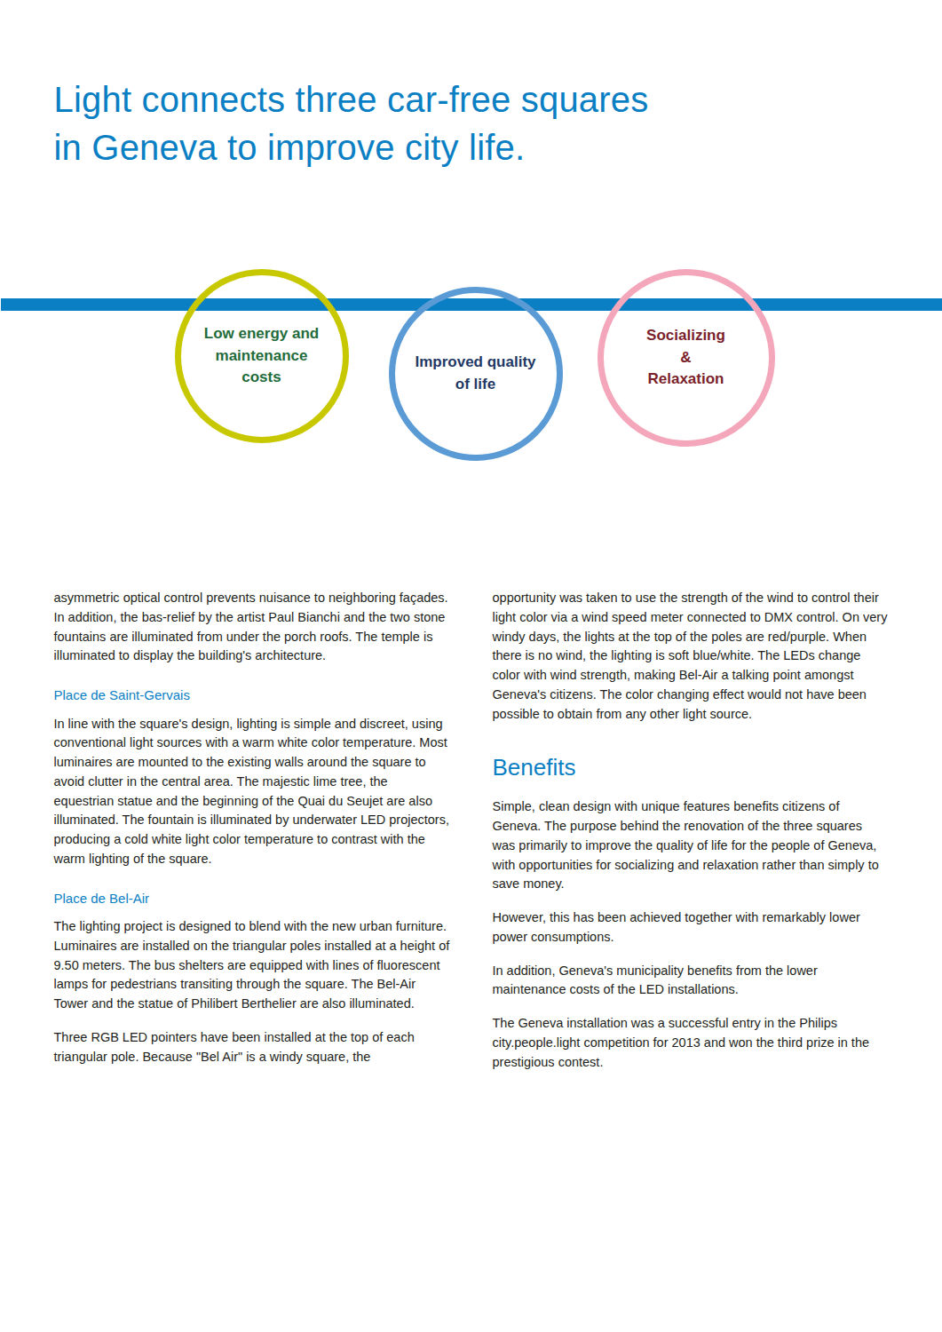Light connects three car-free squares
in Geneva to improve city life.
Low energy and maintenance costs
Improved quality
of life
Socializing
&
Relaxation
asymmetric optical control prevents nuisance to neighboring façades. In addition, the bas-relief by the artist Paul Bianchi and the two stone fountains are illuminated from under the porch roofs. The temple is illuminated to display the building's architecture.
Place de Saint-Gervais
In line with the square's design, lighting is simple and discreet, using conventional light sources with a warm white color temperature. Most luminaires are mounted to the existing walls around the square to avoid clutter in the central area. The majestic lime tree, the equestrian statue and the beginning of the Quai du Seujet are also illuminated. The fountain is illuminated by underwater LED projectors, producing a cold white light color temperature to contrast with the warm lighting of the square.
Place de Bel-Air
The lighting project is designed to blend with the new urban furniture. Luminaires are installed on the triangular poles installed at a height of 9.50 meters. The bus shelters are equipped with lines of fluorescent lamps for pedestrians transiting through the square. The Bel-Air Tower and the statue of Philibert Berthelier are also illuminated.
Three RGB LED pointers have been installed at the top of each triangular pole. Because "Bel Air" is a windy square, the
opportunity was taken to use the strength of the wind to control their light color via a wind speed meter connected to DMX control. On very windy days, the lights at the top of the poles are red/purple. When there is no wind, the lighting is soft blue/white. The LEDs change color with wind strength, making Bel-Air a talking point amongst Geneva's citizens. The color changing effect would not have been possible to obtain from any other light source.
Benefits
Simple, clean design with unique features benefits citizens of Geneva. The purpose behind the renovation of the three squares was primarily to improve the quality of life for the people of Geneva, with opportunities for socializing and relaxation rather than simply to save money.
However, this has been achieved together with remarkably lower power consumptions.
In addition, Geneva's municipality benefits from the lower maintenance costs of the LED installations.
The Geneva installation was a successful entry in the Philips city.people.light competition for 2013 and won the third prize in the prestigious contest.